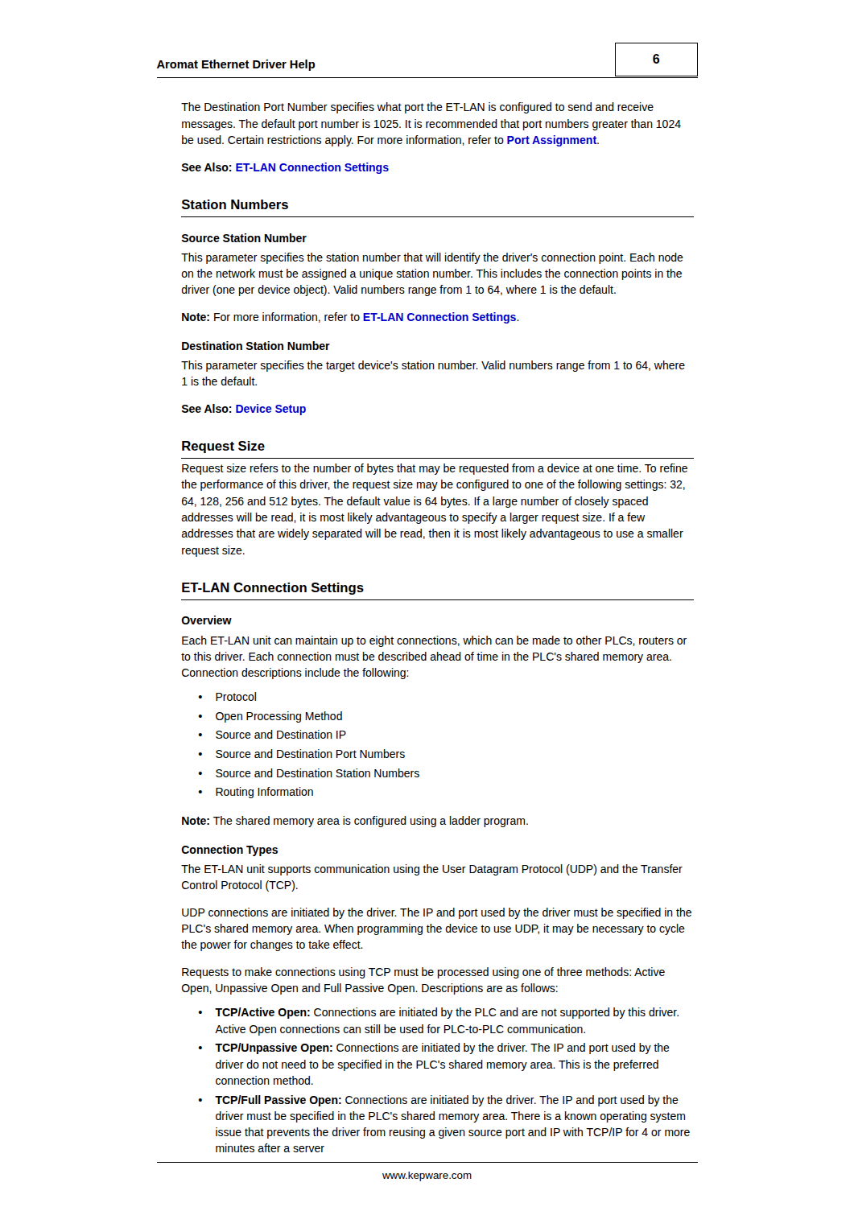Aromat Ethernet Driver Help
6
The Destination Port Number specifies what port the ET-LAN is configured to send and receive messages. The default port number is 1025. It is recommended that port numbers greater than 1024 be used. Certain restrictions apply. For more information, refer to Port Assignment.
See Also: ET-LAN Connection Settings
Station Numbers
Source Station Number
This parameter specifies the station number that will identify the driver's connection point. Each node on the network must be assigned a unique station number. This includes the connection points in the driver (one per device object). Valid numbers range from 1 to 64, where 1 is the default.
Note: For more information, refer to ET-LAN Connection Settings.
Destination Station Number
This parameter specifies the target device's station number. Valid numbers range from 1 to 64, where 1 is the default.
See Also: Device Setup
Request Size
Request size refers to the number of bytes that may be requested from a device at one time. To refine the performance of this driver, the request size may be configured to one of the following settings: 32, 64, 128, 256 and 512 bytes. The default value is 64 bytes. If a large number of closely spaced addresses will be read, it is most likely advantageous to specify a larger request size. If a few addresses that are widely separated will be read, then it is most likely advantageous to use a smaller request size.
ET-LAN Connection Settings
Overview
Each ET-LAN unit can maintain up to eight connections, which can be made to other PLCs, routers or to this driver. Each connection must be described ahead of time in the PLC's shared memory area. Connection descriptions include the following:
Protocol
Open Processing Method
Source and Destination IP
Source and Destination Port Numbers
Source and Destination Station Numbers
Routing Information
Note: The shared memory area is configured using a ladder program.
Connection Types
The ET-LAN unit supports communication using the User Datagram Protocol (UDP) and the Transfer Control Protocol (TCP).
UDP connections are initiated by the driver. The IP and port used by the driver must be specified in the PLC's shared memory area. When programming the device to use UDP, it may be necessary to cycle the power for changes to take effect.
Requests to make connections using TCP must be processed using one of three methods: Active Open, Unpassive Open and Full Passive Open. Descriptions are as follows:
TCP/Active Open: Connections are initiated by the PLC and are not supported by this driver. Active Open connections can still be used for PLC-to-PLC communication.
TCP/Unpassive Open: Connections are initiated by the driver. The IP and port used by the driver do not need to be specified in the PLC's shared memory area. This is the preferred connection method.
TCP/Full Passive Open: Connections are initiated by the driver. The IP and port used by the driver must be specified in the PLC's shared memory area. There is a known operating system issue that prevents the driver from reusing a given source port and IP with TCP/IP for 4 or more minutes after a server
www.kepware.com